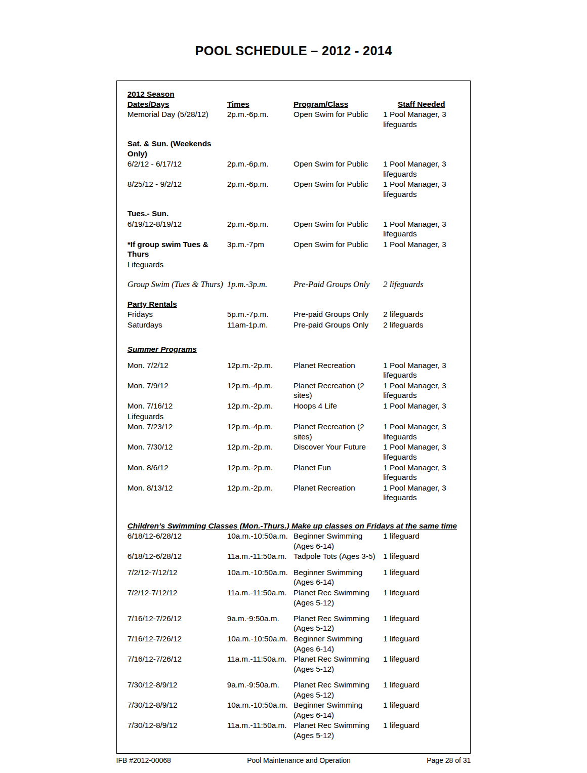POOL SCHEDULE – 2012 - 2014
2012 Season
| Dates/Days | Times | Program/Class | Staff Needed |
| Memorial Day (5/28/12) | 2p.m.-6p.m. | Open Swim for Public | 1 Pool Manager, 3 lifeguards |
| Sat. & Sun. (Weekends Only) | | | |
| 6/2/12 - 6/17/12 | 2p.m.-6p.m. | Open Swim for Public | 1 Pool Manager, 3 lifeguards |
| 8/25/12 - 9/2/12 | 2p.m.-6p.m. | Open Swim for Public | 1 Pool Manager, 3 lifeguards |
| Tues.- Sun. | | | |
| 6/19/12-8/19/12 | 2p.m.-6p.m. | Open Swim for Public | 1 Pool Manager, 3 lifeguards |
| *If group swim Tues & Thurs | 3p.m.-7pm | Open Swim for Public | 1 Pool Manager, 3 |
| Lifeguards | | | |
| Group Swim (Tues & Thurs) | 1p.m.-3p.m. | Pre-Paid Groups Only | 2 lifeguards |
| Party Rentals | | | |
| Fridays | 5p.m.-7p.m. | Pre-paid Groups Only | 2 lifeguards |
| Saturdays | 11am-1p.m. | Pre-paid Groups Only | 2 lifeguards |
| Summer Programs | | | |
| Mon. 7/2/12 | 12p.m.-2p.m. | Planet Recreation | 1 Pool Manager, 3 lifeguards |
| Mon. 7/9/12 | 12p.m.-4p.m. | Planet Recreation (2 sites) | 1 Pool Manager, 3 lifeguards |
| Mon. 7/16/12 | 12p.m.-2p.m. | Hoops 4 Life | 1 Pool Manager, 3 |
| Lifeguards | | | |
| Mon. 7/23/12 | 12p.m.-4p.m. | Planet Recreation (2 sites) | 1 Pool Manager, 3 lifeguards |
| Mon. 7/30/12 | 12p.m.-2p.m. | Discover Your Future | 1 Pool Manager, 3 lifeguards |
| Mon. 8/6/12 | 12p.m.-2p.m. | Planet Fun | 1 Pool Manager, 3 lifeguards |
| Mon. 8/13/12 | 12p.m.-2p.m. | Planet Recreation | 1 Pool Manager, 3 lifeguards |
| Children’s Swimming Classes (Mon.-Thurs.) Make up classes on Fridays at the same time |
| 6/18/12-6/28/12 | 10a.m.-10:50a.m. | Beginner Swimming (Ages 6-14) | 1 lifeguard |
| 6/18/12-6/28/12 | 11a.m.-11:50a.m. | Tadpole Tots (Ages 3-5) | 1 lifeguard |
| 7/2/12-7/12/12 | 10a.m.-10:50a.m. | Beginner Swimming (Ages 6-14) | 1 lifeguard |
| 7/2/12-7/12/12 | 11a.m.-11:50a.m. | Planet Rec Swimming (Ages 5-12) | 1 lifeguard |
| 7/16/12-7/26/12 | 9a.m.-9:50a.m. | Planet Rec Swimming (Ages 5-12) | 1 lifeguard |
| 7/16/12-7/26/12 | 10a.m.-10:50a.m. | Beginner Swimming (Ages 6-14) | 1 lifeguard |
| 7/16/12-7/26/12 | 11a.m.-11:50a.m. | Planet Rec Swimming (Ages 5-12) | 1 lifeguard |
| 7/30/12-8/9/12 | 9a.m.-9:50a.m. | Planet Rec Swimming (Ages 5-12) | 1 lifeguard |
| 7/30/12-8/9/12 | 10a.m.-10:50a.m. | Beginner Swimming (Ages 6-14) | 1 lifeguard |
| 7/30/12-8/9/12 | 11a.m.-11:50a.m. | Planet Rec Swimming (Ages 5-12) | 1 lifeguard |
IFB #2012-00068 Pool Maintenance and Operation Page 28 of 31